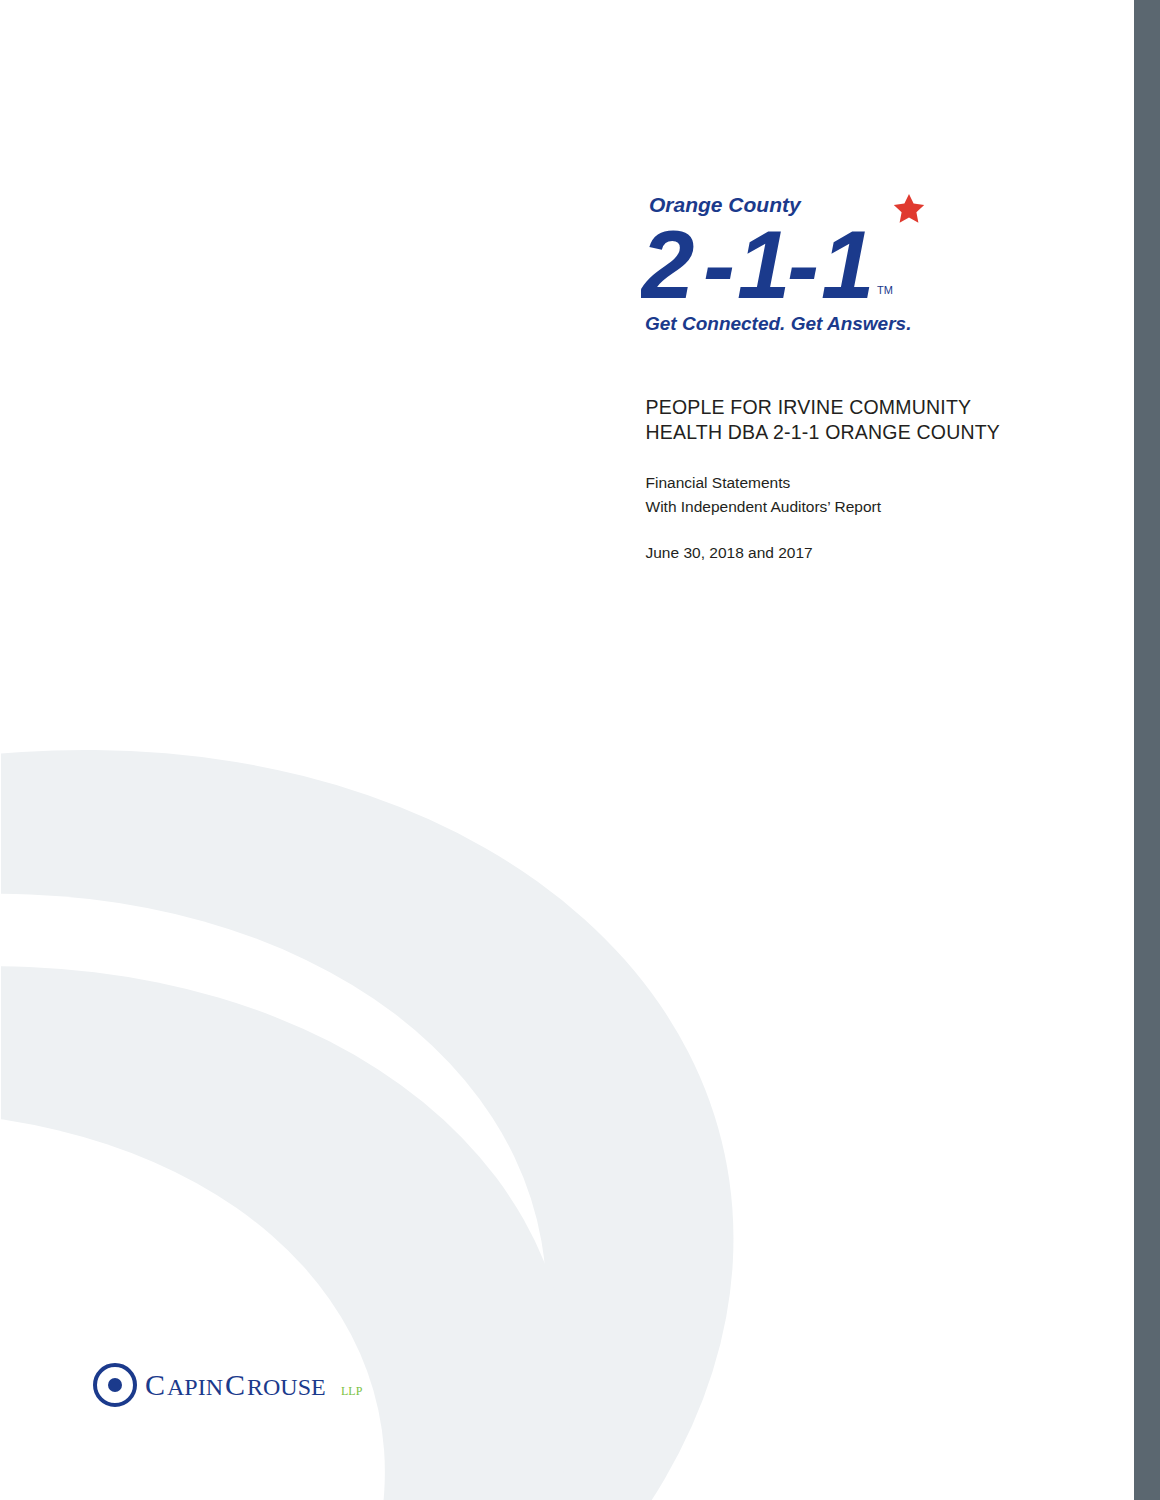Orange County 2 - 1 - 1 TM Get Connected. Get Answers.
PEOPLE FOR IRVINE COMMUNITY
HEALTH DBA 2-1-1 ORANGE COUNTY
Financial Statements
With Independent Auditors’ Report
June 30, 2018 and 2017
C APIN C ROUSE LLP